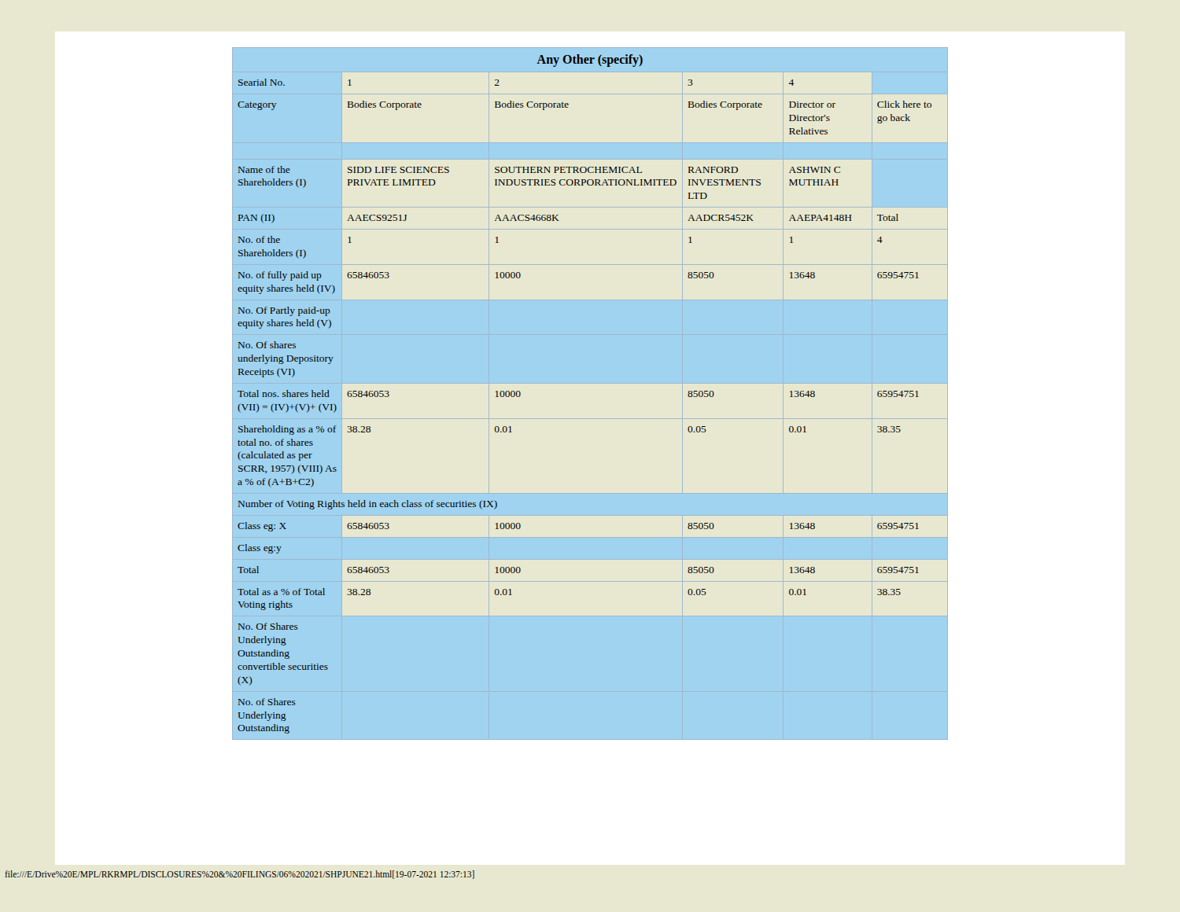| Any Other (specify) |
| Searial No. | 1 | 2 | 3 | 4 | |
| Category | Bodies Corporate | Bodies Corporate | Bodies Corporate | Director or Director's Relatives | Click here to go back |
| Name of the Shareholders (I) | SIDD LIFE SCIENCES PRIVATE LIMITED | SOUTHERN PETROCHEMICAL INDUSTRIES CORPORATIONLIMITED | RANFORD INVESTMENTS LTD | ASHWIN C MUTHIAH | |
| PAN (II) | AAECS9251J | AAACS4668K | AADCR5452K | AAEPA4148H | Total |
| No. of the Shareholders (I) | 1 | 1 | 1 | 1 | 4 |
| No. of fully paid up equity shares held (IV) | 65846053 | 10000 | 85050 | 13648 | 65954751 |
| No. Of Partly paid-up equity shares held (V) | | | | | |
| No. Of shares underlying Depository Receipts (VI) | | | | | |
| Total nos. shares held (VII) = (IV)+(V)+ (VI) | 65846053 | 10000 | 85050 | 13648 | 65954751 |
| Shareholding as a % of total no. of shares (calculated as per SCRR, 1957) (VIII) As a % of (A+B+C2) | 38.28 | 0.01 | 0.05 | 0.01 | 38.35 |
| Number of Voting Rights held in each class of securities (IX) |
| Class eg: X | 65846053 | 10000 | 85050 | 13648 | 65954751 |
| Class eg:y | | | | | |
| Total | 65846053 | 10000 | 85050 | 13648 | 65954751 |
| Total as a % of Total Voting rights | 38.28 | 0.01 | 0.05 | 0.01 | 38.35 |
| No. Of Shares Underlying Outstanding convertible securities (X) | | | | | |
| No. of Shares Underlying Outstanding | | | | | |
file:///E/Drive%20E/MPL/RKRMPL/DISCLOSURES%20&%20FILINGS/06%202021/SHPJUNE21.html[19-07-2021 12:37:13]